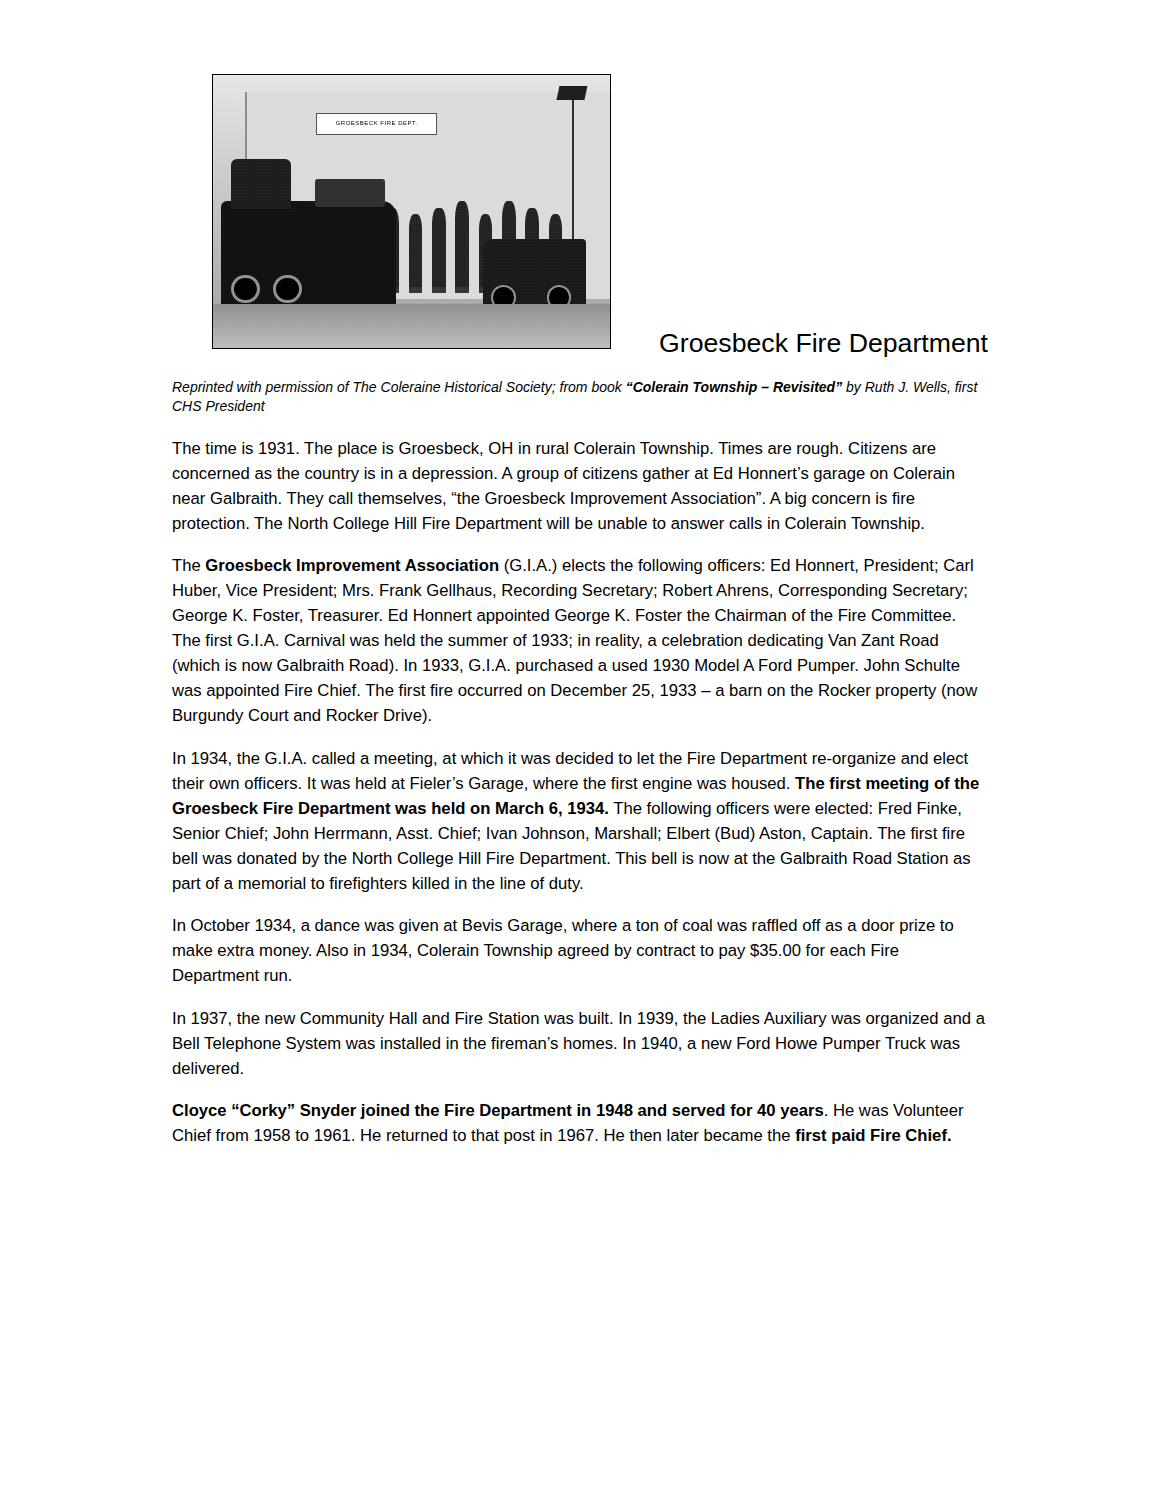Groesbeck Fire Dept.
Groesbeck Fire Department
Reprinted with permission of The Coleraine Historical Society; from book “Colerain Township – Revisited” by Ruth J. Wells, first CHS President
The time is 1931. The place is Groesbeck, OH in rural Colerain Township. Times are rough. Citizens are concerned as the country is in a depression. A group of citizens gather at Ed Honnert’s garage on Colerain near Galbraith. They call themselves, “the Groesbeck Improvement Association”. A big concern is fire protection. The North College Hill Fire Department will be unable to answer calls in Colerain Township.
The Groesbeck Improvement Association (G.I.A.) elects the following officers: Ed Honnert, President; Carl Huber, Vice President; Mrs. Frank Gellhaus, Recording Secretary; Robert Ahrens, Corresponding Secretary; George K. Foster, Treasurer. Ed Honnert appointed George K. Foster the Chairman of the Fire Committee. The first G.I.A. Carnival was held the summer of 1933; in reality, a celebration dedicating Van Zant Road (which is now Galbraith Road). In 1933, G.I.A. purchased a used 1930 Model A Ford Pumper. John Schulte was appointed Fire Chief. The first fire occurred on December 25, 1933 – a barn on the Rocker property (now Burgundy Court and Rocker Drive).
In 1934, the G.I.A. called a meeting, at which it was decided to let the Fire Department re-organize and elect their own officers. It was held at Fieler’s Garage, where the first engine was housed. The first meeting of the Groesbeck Fire Department was held on March 6, 1934. The following officers were elected: Fred Finke, Senior Chief; John Herrmann, Asst. Chief; Ivan Johnson, Marshall; Elbert (Bud) Aston, Captain. The first fire bell was donated by the North College Hill Fire Department. This bell is now at the Galbraith Road Station as part of a memorial to firefighters killed in the line of duty.
In October 1934, a dance was given at Bevis Garage, where a ton of coal was raffled off as a door prize to make extra money. Also in 1934, Colerain Township agreed by contract to pay $35.00 for each Fire Department run.
In 1937, the new Community Hall and Fire Station was built. In 1939, the Ladies Auxiliary was organized and a Bell Telephone System was installed in the fireman’s homes. In 1940, a new Ford Howe Pumper Truck was delivered.
Cloyce “Corky” Snyder joined the Fire Department in 1948 and served for 40 years. He was Volunteer Chief from 1958 to 1961. He returned to that post in 1967. He then later became the first paid Fire Chief.